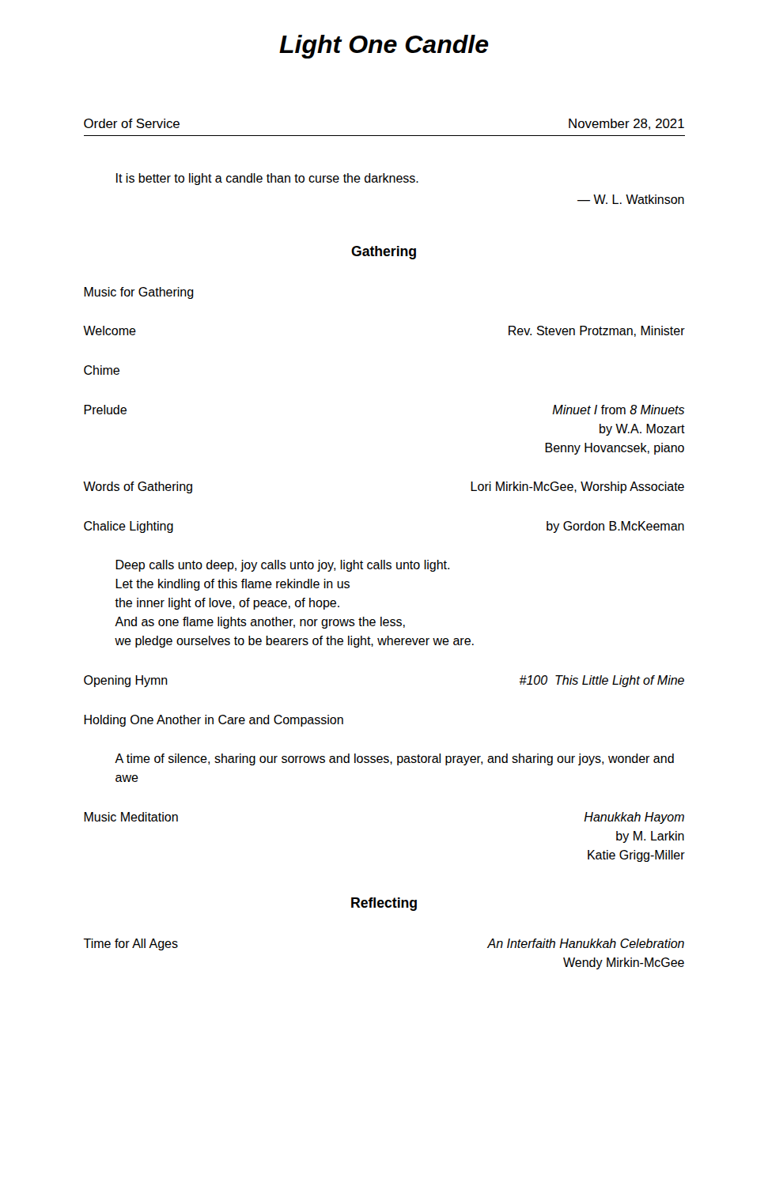Light One Candle
Order of Service November 28, 2021
It is better to light a candle than to curse the darkness.
— W. L. Watkinson
Gathering
Music for Gathering
Welcome
Rev. Steven Protzman, Minister
Chime
Prelude
Minuet I from 8 Minuets
by W.A. Mozart
Benny Hovancsek, piano
Words of Gathering
Lori Mirkin-McGee, Worship Associate
Chalice Lighting
by Gordon B.McKeeman
Deep calls unto deep, joy calls unto joy, light calls unto light.
Let the kindling of this flame rekindle in us
the inner light of love, of peace, of hope.
And as one flame lights another, nor grows the less,
we pledge ourselves to be bearers of the light, wherever we are.
Opening Hymn
#100 This Little Light of Mine
Holding One Another in Care and Compassion
A time of silence, sharing our sorrows and losses, pastoral prayer, and sharing our joys, wonder and awe
Music Meditation
Hanukkah Hayom
by M. Larkin
Katie Grigg-Miller
Reflecting
Time for All Ages
An Interfaith Hanukkah Celebration
Wendy Mirkin-McGee